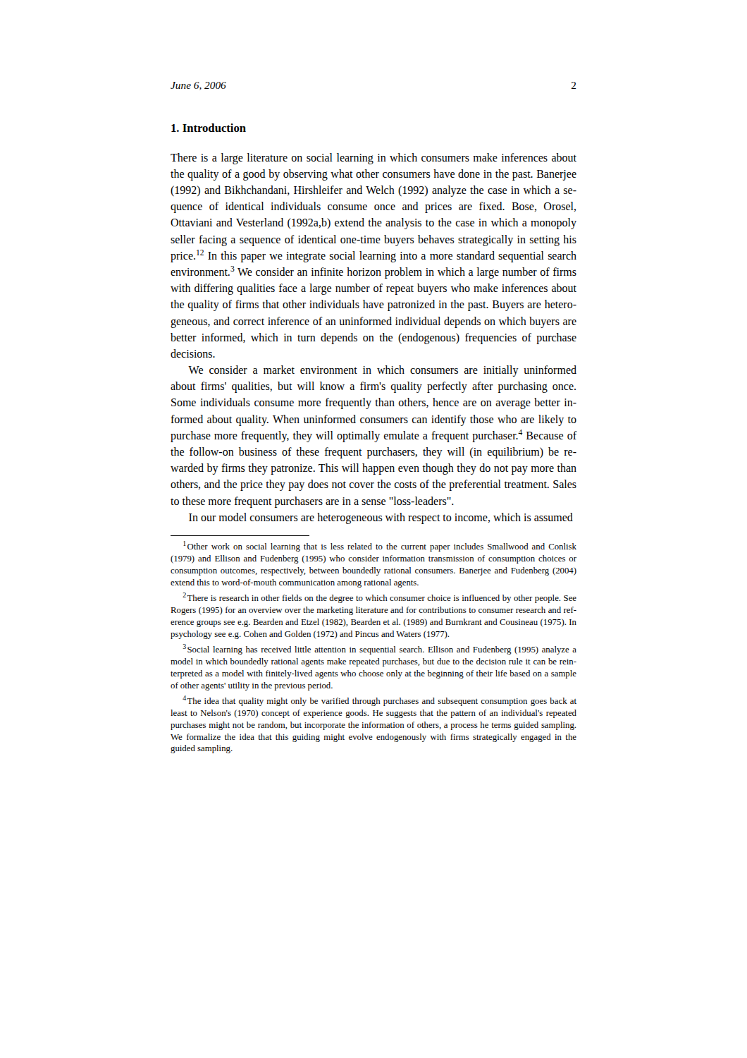June 6, 2006 2
1. Introduction
There is a large literature on social learning in which consumers make inferences about the quality of a good by observing what other consumers have done in the past. Banerjee (1992) and Bikhchandani, Hirshleifer and Welch (1992) analyze the case in which a sequence of identical individuals consume once and prices are fixed. Bose, Orosel, Ottaviani and Vesterland (1992a,b) extend the analysis to the case in which a monopoly seller facing a sequence of identical one-time buyers behaves strategically in setting his price.12 In this paper we integrate social learning into a more standard sequential search environment.3 We consider an infinite horizon problem in which a large number of firms with differing qualities face a large number of repeat buyers who make inferences about the quality of firms that other individuals have patronized in the past. Buyers are heterogeneous, and correct inference of an uninformed individual depends on which buyers are better informed, which in turn depends on the (endogenous) frequencies of purchase decisions.
We consider a market environment in which consumers are initially uninformed about firms' qualities, but will know a firm's quality perfectly after purchasing once. Some individuals consume more frequently than others, hence are on average better informed about quality. When uninformed consumers can identify those who are likely to purchase more frequently, they will optimally emulate a frequent purchaser.4 Because of the follow-on business of these frequent purchasers, they will (in equilibrium) be rewarded by firms they patronize. This will happen even though they do not pay more than others, and the price they pay does not cover the costs of the preferential treatment. Sales to these more frequent purchasers are in a sense "loss-leaders".
In our model consumers are heterogeneous with respect to income, which is assumed
1Other work on social learning that is less related to the current paper includes Smallwood and Conlisk (1979) and Ellison and Fudenberg (1995) who consider information transmission of consumption choices or consumption outcomes, respectively, between boundedly rational consumers. Banerjee and Fudenberg (2004) extend this to word-of-mouth communication among rational agents.
2There is research in other fields on the degree to which consumer choice is influenced by other people. See Rogers (1995) for an overview over the marketing literature and for contributions to consumer research and reference groups see e.g. Bearden and Etzel (1982), Bearden et al. (1989) and Burnkrant and Cousineau (1975). In psychology see e.g. Cohen and Golden (1972) and Pincus and Waters (1977).
3Social learning has received little attention in sequential search. Ellison and Fudenberg (1995) analyze a model in which boundedly rational agents make repeated purchases, but due to the decision rule it can be reinterpreted as a model with finitely-lived agents who choose only at the beginning of their life based on a sample of other agents' utility in the previous period.
4The idea that quality might only be varified through purchases and subsequent consumption goes back at least to Nelson's (1970) concept of experience goods. He suggests that the pattern of an individual's repeated purchases might not be random, but incorporate the information of others, a process he terms guided sampling. We formalize the idea that this guiding might evolve endogenously with firms strategically engaged in the guided sampling.